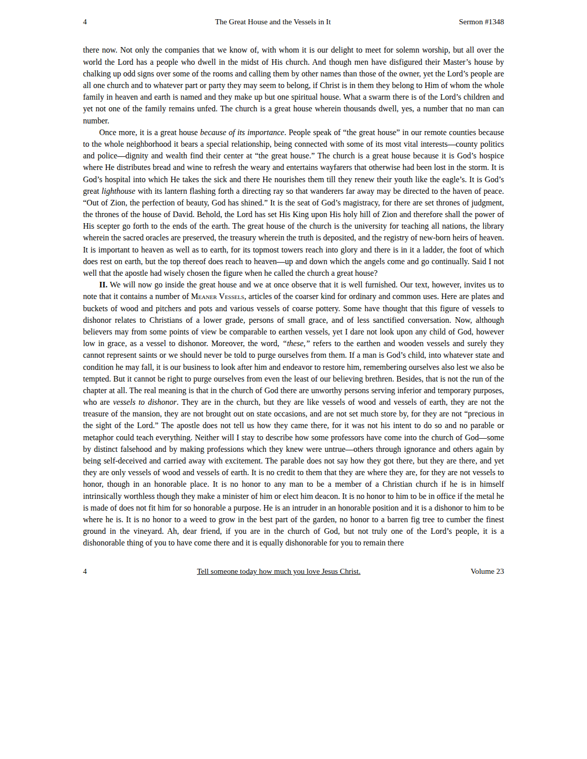4 The Great House and the Vessels in It Sermon #1348
there now. Not only the companies that we know of, with whom it is our delight to meet for solemn worship, but all over the world the Lord has a people who dwell in the midst of His church. And though men have disfigured their Master’s house by chalking up odd signs over some of the rooms and calling them by other names than those of the owner, yet the Lord’s people are all one church and to whatever part or party they may seem to belong, if Christ is in them they belong to Him of whom the whole family in heaven and earth is named and they make up but one spiritual house. What a swarm there is of the Lord’s children and yet not one of the family remains unfed. The church is a great house wherein thousands dwell, yes, a number that no man can number.
Once more, it is a great house because of its importance. People speak of “the great house” in our remote counties because to the whole neighborhood it bears a special relationship, being connected with some of its most vital interests—county politics and police—dignity and wealth find their center at “the great house.” The church is a great house because it is God’s hospice where He distributes bread and wine to refresh the weary and entertains wayfarers that otherwise had been lost in the storm. It is God’s hospital into which He takes the sick and there He nourishes them till they renew their youth like the eagle’s. It is God’s great lighthouse with its lantern flashing forth a directing ray so that wanderers far away may be directed to the haven of peace. “Out of Zion, the perfection of beauty, God has shined.” It is the seat of God’s magistracy, for there are set thrones of judgment, the thrones of the house of David. Behold, the Lord has set His King upon His holy hill of Zion and therefore shall the power of His scepter go forth to the ends of the earth. The great house of the church is the university for teaching all nations, the library wherein the sacred oracles are preserved, the treasury wherein the truth is deposited, and the registry of new-born heirs of heaven. It is important to heaven as well as to earth, for its topmost towers reach into glory and there is in it a ladder, the foot of which does rest on earth, but the top thereof does reach to heaven—up and down which the angels come and go continually. Said I not well that the apostle had wisely chosen the figure when he called the church a great house?
II. We will now go inside the great house and we at once observe that it is well furnished. Our text, however, invites us to note that it contains a number of Meaner Vessels, articles of the coarser kind for ordinary and common uses. Here are plates and buckets of wood and pitchers and pots and various vessels of coarse pottery. Some have thought that this figure of vessels to dishonor relates to Christians of a lower grade, persons of small grace, and of less sanctified conversation. Now, although believers may from some points of view be comparable to earthen vessels, yet I dare not look upon any child of God, however low in grace, as a vessel to dishonor. Moreover, the word, “these,” refers to the earthen and wooden vessels and surely they cannot represent saints or we should never be told to purge ourselves from them. If a man is God’s child, into whatever state and condition he may fall, it is our business to look after him and endeavor to restore him, remembering ourselves also lest we also be tempted. But it cannot be right to purge ourselves from even the least of our believing brethren. Besides, that is not the run of the chapter at all. The real meaning is that in the church of God there are unworthy persons serving inferior and temporary purposes, who are vessels to dishonor. They are in the church, but they are like vessels of wood and vessels of earth, they are not the treasure of the mansion, they are not brought out on state occasions, and are not set much store by, for they are not “precious in the sight of the Lord.” The apostle does not tell us how they came there, for it was not his intent to do so and no parable or metaphor could teach everything. Neither will I stay to describe how some professors have come into the church of God—some by distinct falsehood and by making professions which they knew were untrue—others through ignorance and others again by being self-deceived and carried away with excitement. The parable does not say how they got there, but they are there, and yet they are only vessels of wood and vessels of earth. It is no credit to them that they are where they are, for they are not vessels to honor, though in an honorable place. It is no honor to any man to be a member of a Christian church if he is in himself intrinsically worthless though they make a minister of him or elect him deacon. It is no honor to him to be in office if the metal he is made of does not fit him for so honorable a purpose. He is an intruder in an honorable position and it is a dishonor to him to be where he is. It is no honor to a weed to grow in the best part of the garden, no honor to a barren fig tree to cumber the finest ground in the vineyard. Ah, dear friend, if you are in the church of God, but not truly one of the Lord’s people, it is a dishonorable thing of you to have come there and it is equally dishonorable for you to remain there
4 Tell someone today how much you love Jesus Christ. Volume 23